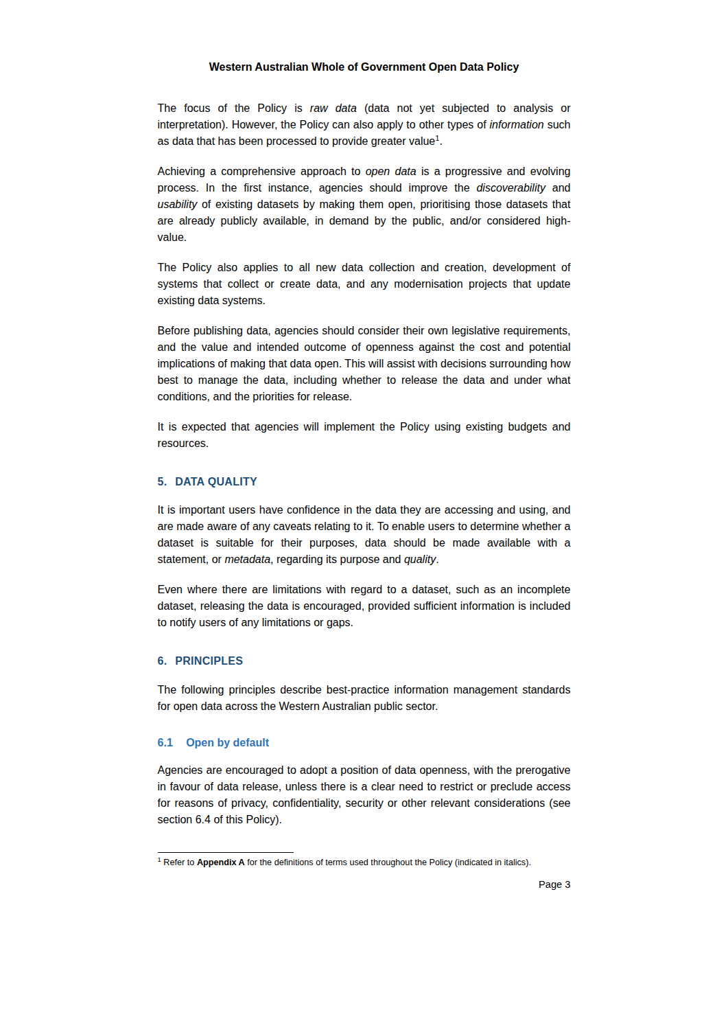Western Australian Whole of Government Open Data Policy
The focus of the Policy is raw data (data not yet subjected to analysis or interpretation). However, the Policy can also apply to other types of information such as data that has been processed to provide greater value1.
Achieving a comprehensive approach to open data is a progressive and evolving process. In the first instance, agencies should improve the discoverability and usability of existing datasets by making them open, prioritising those datasets that are already publicly available, in demand by the public, and/or considered high-value.
The Policy also applies to all new data collection and creation, development of systems that collect or create data, and any modernisation projects that update existing data systems.
Before publishing data, agencies should consider their own legislative requirements, and the value and intended outcome of openness against the cost and potential implications of making that data open. This will assist with decisions surrounding how best to manage the data, including whether to release the data and under what conditions, and the priorities for release.
It is expected that agencies will implement the Policy using existing budgets and resources.
5. DATA QUALITY
It is important users have confidence in the data they are accessing and using, and are made aware of any caveats relating to it. To enable users to determine whether a dataset is suitable for their purposes, data should be made available with a statement, or metadata, regarding its purpose and quality.
Even where there are limitations with regard to a dataset, such as an incomplete dataset, releasing the data is encouraged, provided sufficient information is included to notify users of any limitations or gaps.
6. PRINCIPLES
The following principles describe best-practice information management standards for open data across the Western Australian public sector.
6.1 Open by default
Agencies are encouraged to adopt a position of data openness, with the prerogative in favour of data release, unless there is a clear need to restrict or preclude access for reasons of privacy, confidentiality, security or other relevant considerations (see section 6.4 of this Policy).
1 Refer to Appendix A for the definitions of terms used throughout the Policy (indicated in italics).
Page 3